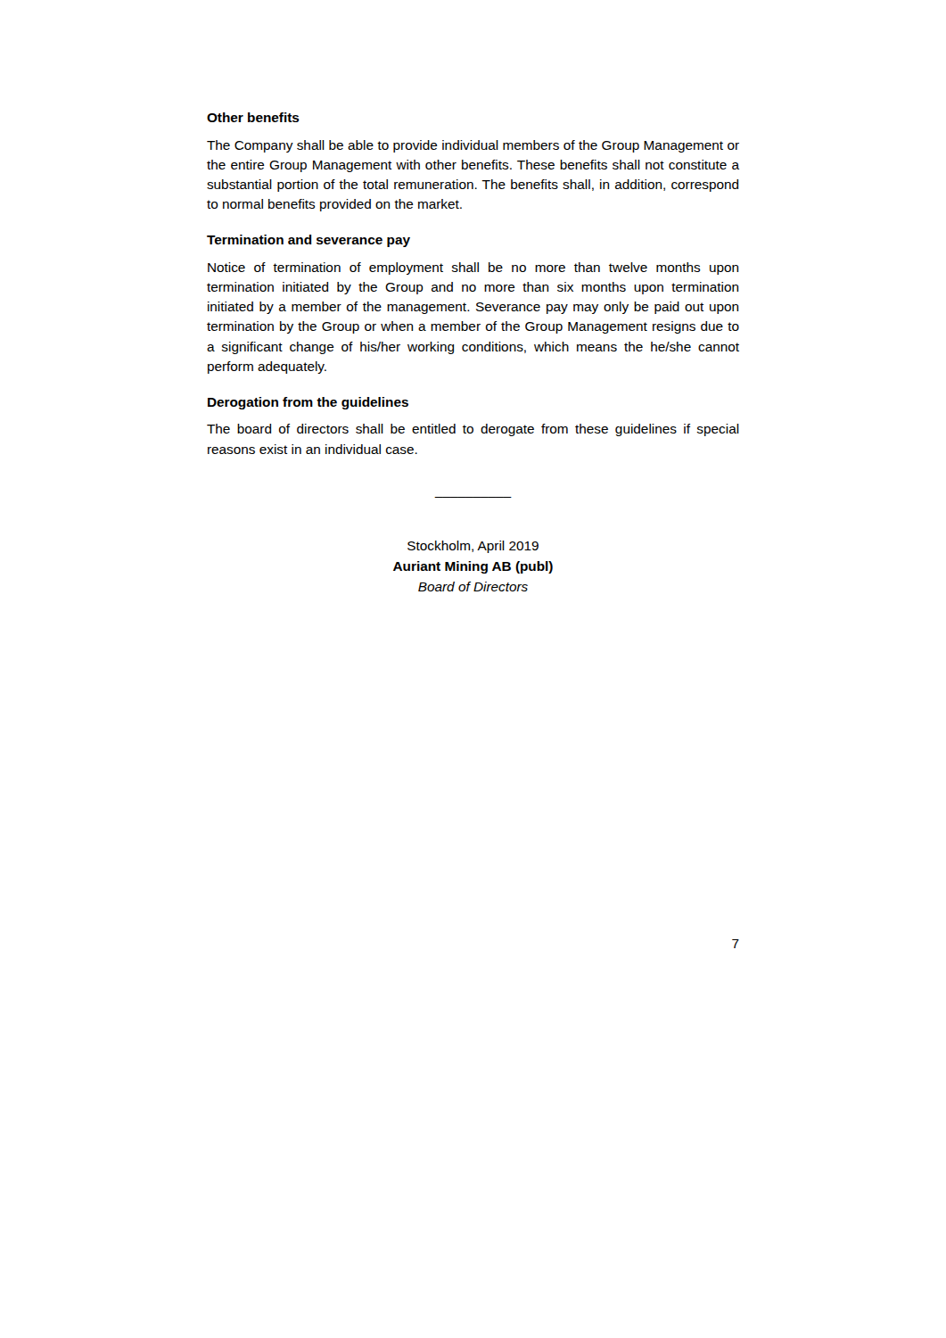Other benefits
The Company shall be able to provide individual members of the Group Management or the entire Group Management with other benefits. These benefits shall not constitute a substantial portion of the total remuneration. The benefits shall, in addition, correspond to normal benefits provided on the market.
Termination and severance pay
Notice of termination of employment shall be no more than twelve months upon termination initiated by the Group and no more than six months upon termination initiated by a member of the management. Severance pay may only be paid out upon termination by the Group or when a member of the Group Management resigns due to a significant change of his/her working conditions, which means the he/she cannot perform adequately.
Derogation from the guidelines
The board of directors shall be entitled to derogate from these guidelines if special reasons exist in an individual case.
__________
Stockholm, April 2019
Auriant Mining AB (publ)
Board of Directors
7